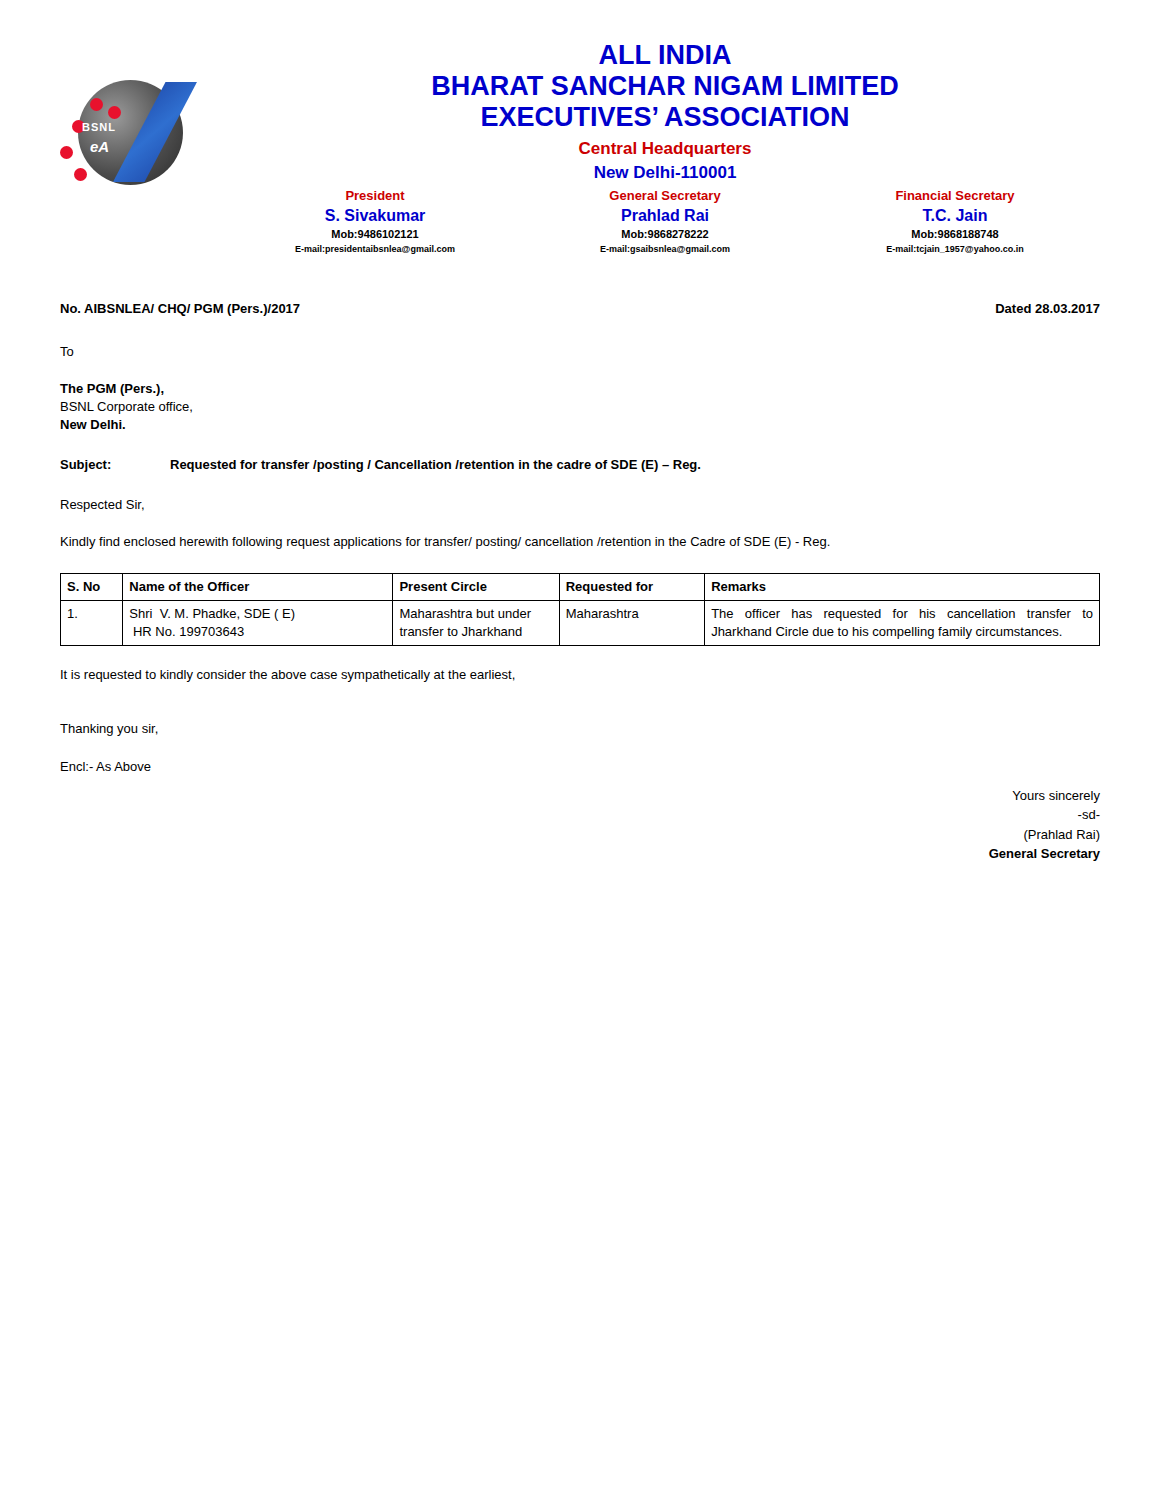BSNL
eA
ALL INDIA
BHARAT SANCHAR NIGAM LIMITED
EXECUTIVES’ ASSOCIATION
Central Headquarters
New Delhi-110001
President
S. Sivakumar
Mob:9486102121
E-mail:presidentaibsnlea@gmail.com
General Secretary
Prahlad Rai
Mob:9868278222
E-mail:gsaibsnlea@gmail.com
Financial Secretary
T.C. Jain
Mob:9868188748
E-mail:tcjain_1957@yahoo.co.in
No. AIBSNLEA/ CHQ/ PGM (Pers.)/2017
Dated 28.03.2017
To
The PGM (Pers.),
BSNL Corporate office,
New Delhi.
Subject:
Requested for transfer /posting / Cancellation /retention in the cadre of SDE (E) – Reg.
Respected Sir,
Kindly find enclosed herewith following request applications for transfer/ posting/ cancellation /retention in the Cadre of SDE (E) - Reg.
| S. No | Name of the Officer | Present Circle | Requested for | Remarks |
| --- | --- | --- | --- | --- |
| 1. | Shri V. M. Phadke, SDE ( E) HR No. 199703643 | Maharashtra but under transfer to Jharkhand | Maharashtra | The officer has requested for his cancellation transfer to Jharkhand Circle due to his compelling family circumstances. |
It is requested to kindly consider the above case sympathetically at the earliest,
Thanking you sir,
Encl:- As Above
Yours sincerely
-sd-
(Prahlad Rai)
General Secretary